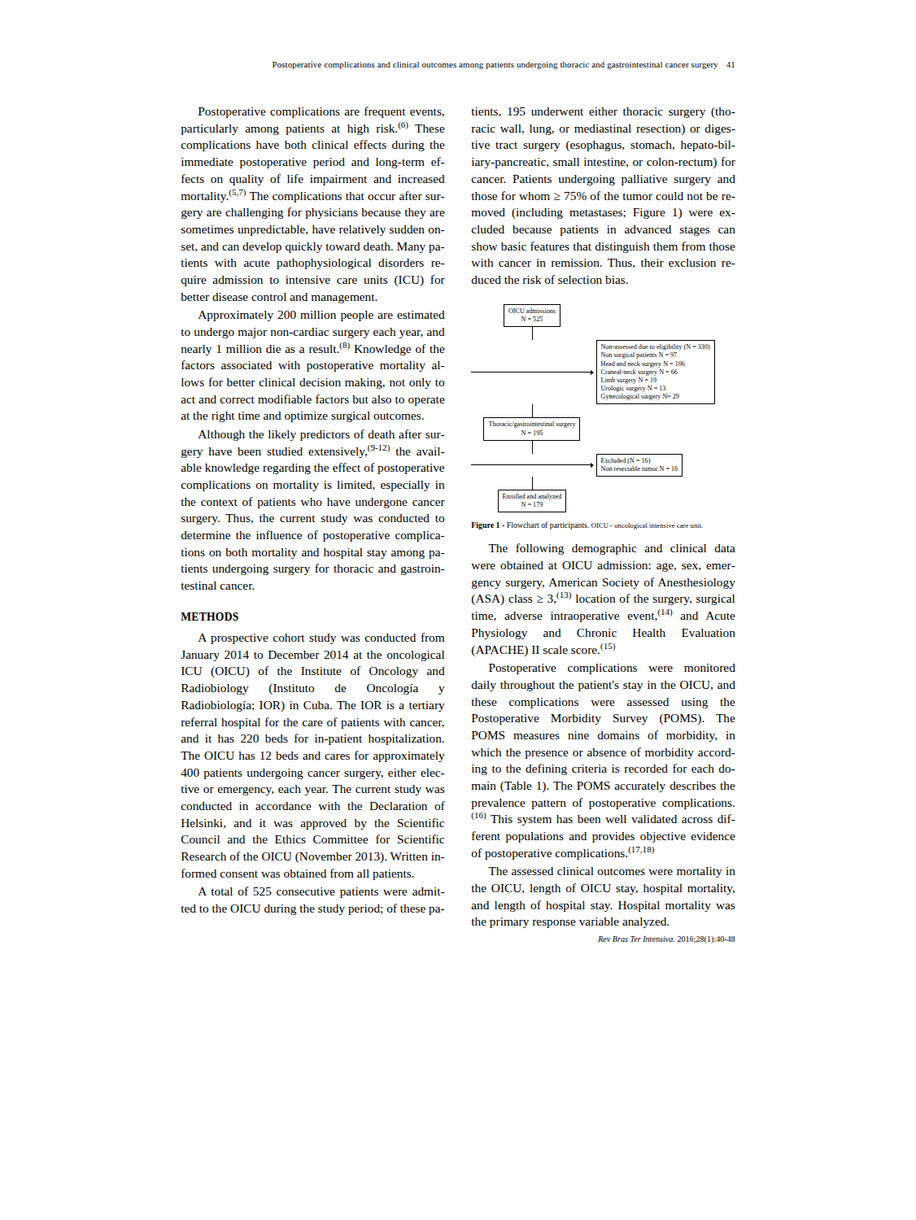Postoperative complications and clinical outcomes among patients undergoing thoracic and gastrointestinal cancer surgery41
Postoperative complications are frequent events, particularly among patients at high risk.(6) These complications have both clinical effects during the immediate postoperative period and long-term effects on quality of life impairment and increased mortality.(5,7) The complications that occur after surgery are challenging for physicians because they are sometimes unpredictable, have relatively sudden onset, and can develop quickly toward death. Many patients with acute pathophysiological disorders require admission to intensive care units (ICU) for better disease control and management.
Approximately 200 million people are estimated to undergo major non-cardiac surgery each year, and nearly 1 million die as a result.(8) Knowledge of the factors associated with postoperative mortality allows for better clinical decision making, not only to act and correct modifiable factors but also to operate at the right time and optimize surgical outcomes.
Although the likely predictors of death after surgery have been studied extensively,(9-12) the available knowledge regarding the effect of postoperative complications on mortality is limited, especially in the context of patients who have undergone cancer surgery. Thus, the current study was conducted to determine the influence of postoperative complications on both mortality and hospital stay among patients undergoing surgery for thoracic and gastrointestinal cancer.
METHODS
A prospective cohort study was conducted from January 2014 to December 2014 at the oncological ICU (OICU) of the Institute of Oncology and Radiobiology (Instituto de Oncología y Radiobiología; IOR) in Cuba. The IOR is a tertiary referral hospital for the care of patients with cancer, and it has 220 beds for in-patient hospitalization. The OICU has 12 beds and cares for approximately 400 patients undergoing cancer surgery, either elective or emergency, each year. The current study was conducted in accordance with the Declaration of Helsinki, and it was approved by the Scientific Council and the Ethics Committee for Scientific Research of the OICU (November 2013). Written informed consent was obtained from all patients.
A total of 525 consecutive patients were admitted to the OICU during the study period; of these patients, 195 underwent either thoracic surgery (thoracic wall, lung, or mediastinal resection) or digestive tract surgery (esophagus, stomach, hepato-biliary-pancreatic, small intestine, or colon-rectum) for cancer. Patients undergoing palliative surgery and those for whom ≥ 75% of the tumor could not be removed (including metastases; Figure 1) were excluded because patients in advanced stages can show basic features that distinguish them from those with cancer in remission. Thus, their exclusion reduced the risk of selection bias.
OICU admissions
N = 525
Non-assessed due to eligibility (N = 330)
Non surgical patients N = 97
Head and neck surgery N = 106
Craneal-neck surgery N = 66
Limb surgery N = 19
Urologic surgery N = 13
Gynecological surgery N= 29
Thoracic/gastrointestinal surgery
N = 195
Excluded (N = 16)
Non resectable tumor N = 16
Enrolled and analyzed
N = 179
Figure 1 - Flowchart of participants. OICU - oncological intensive care unit.
The following demographic and clinical data were obtained at OICU admission: age, sex, emergency surgery, American Society of Anesthesiology (ASA) class ≥ 3,(13) location of the surgery, surgical time, adverse intraoperative event,(14) and Acute Physiology and Chronic Health Evaluation (APACHE) II scale score.(15)
Postoperative complications were monitored daily throughout the patient's stay in the OICU, and these complications were assessed using the Postoperative Morbidity Survey (POMS). The POMS measures nine domains of morbidity, in which the presence or absence of morbidity according to the defining criteria is recorded for each domain (Table 1). The POMS accurately describes the prevalence pattern of postoperative complications.(16) This system has been well validated across different populations and provides objective evidence of postoperative complications.(17,18)
The assessed clinical outcomes were mortality in the OICU, length of OICU stay, hospital mortality, and length of hospital stay. Hospital mortality was the primary response variable analyzed.
Rev Bras Ter Intensiva. 2016;28(1):40-48